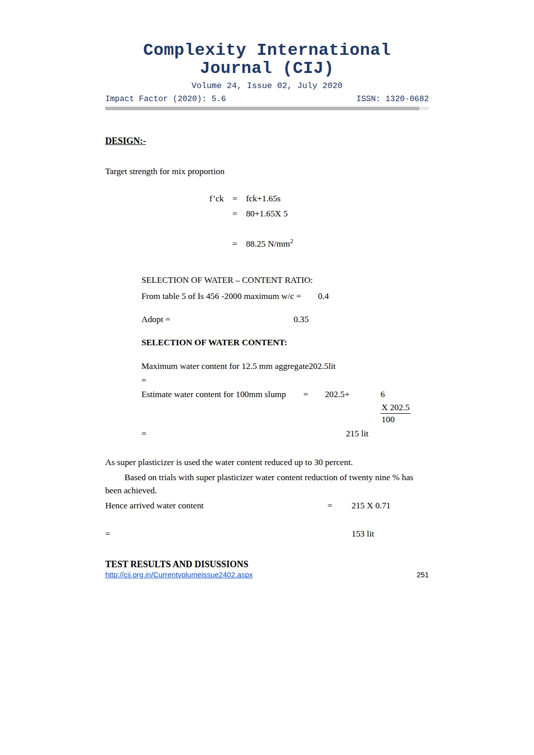Complexity International Journal (CIJ)
Volume 24, Issue 02, July 2020
Impact Factor (2020): 5.6 ISSN: 1320-0682
DESIGN:-
Target strength for mix proportion
| f’ck | = | fck+1.65s |
| | = | 80+1.65X 5 |
| | = | 88.25 N/mm 2 |
SELECTION OF WATER – CONTENT RATIO:
From table 5 of Is 456 -2000 maximum w/c = 0.4
Adopt = 0.35
SELECTION OF WATER CONTENT:
| Maximum water content for 12.5 mm aggregate202.5lit |
| = |
| Estimate water content for 100mm slump | = | 202.5+ | 6 |
| | | | X 202.5 100 |
| = | | 215 lit | |
As super plasticizer is used the water content reduced up to 30 percent.
Based on trials with super plasticizer water content reduction of twenty nine % has been achieved.
Hence arrived water content = 215 X 0.71
= 153 lit
TEST RESULTS AND DISUSSIONS
http://cij.org.in/Currentvolumeissue2402.aspx 251